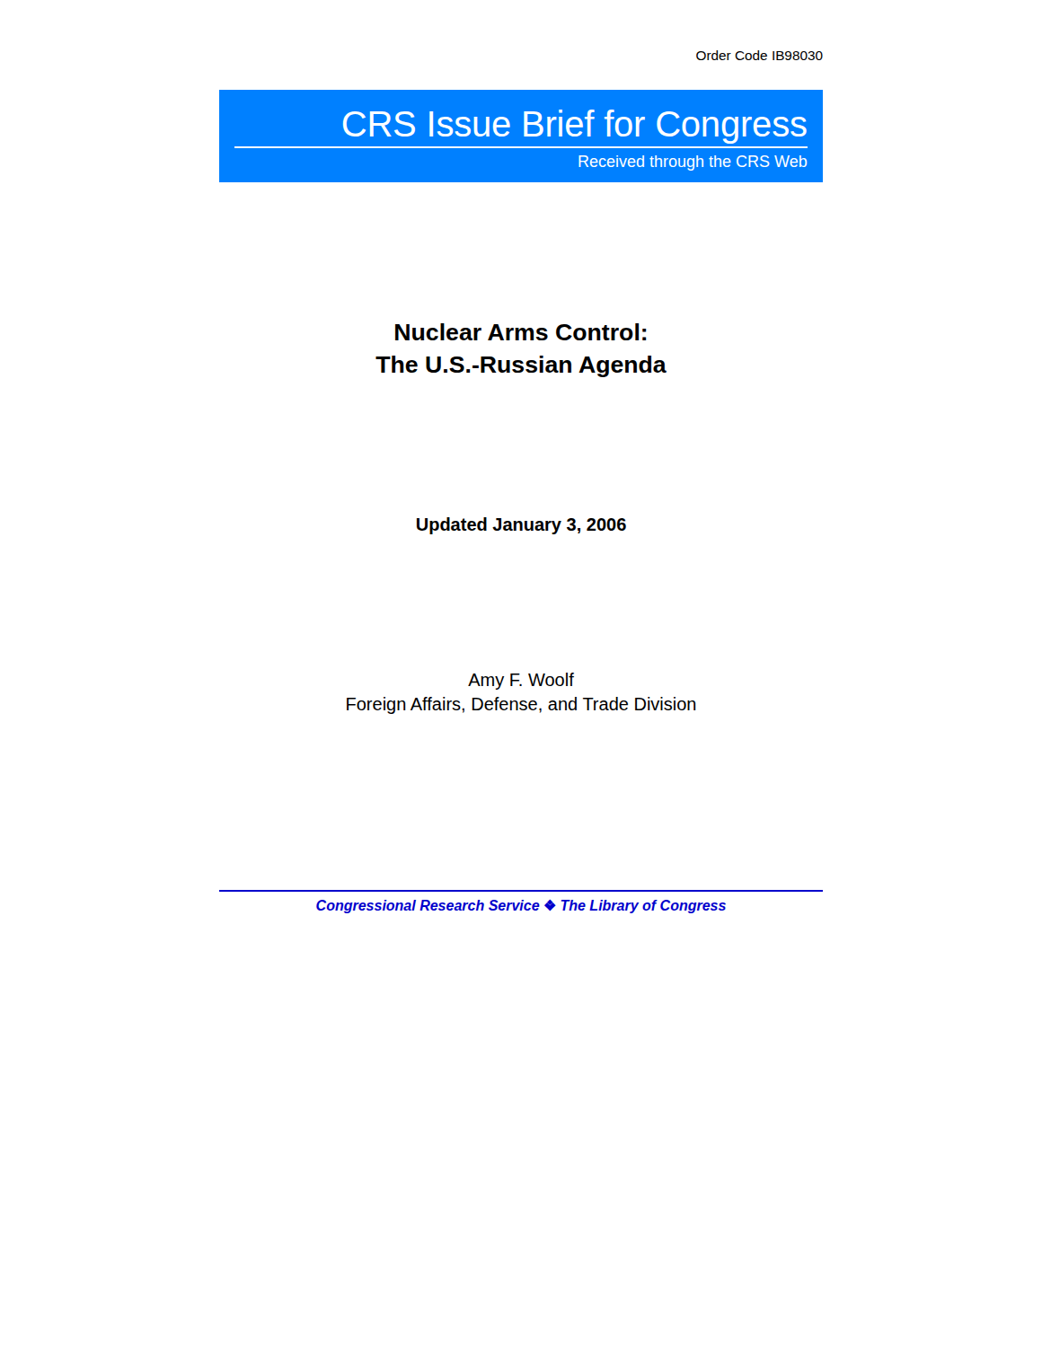Order Code IB98030
CRS Issue Brief for Congress
Received through the CRS Web
Nuclear Arms Control:
The U.S.-Russian Agenda
Updated January 3, 2006
Amy F. Woolf
Foreign Affairs, Defense, and Trade Division
Congressional Research Service ❖ The Library of Congress